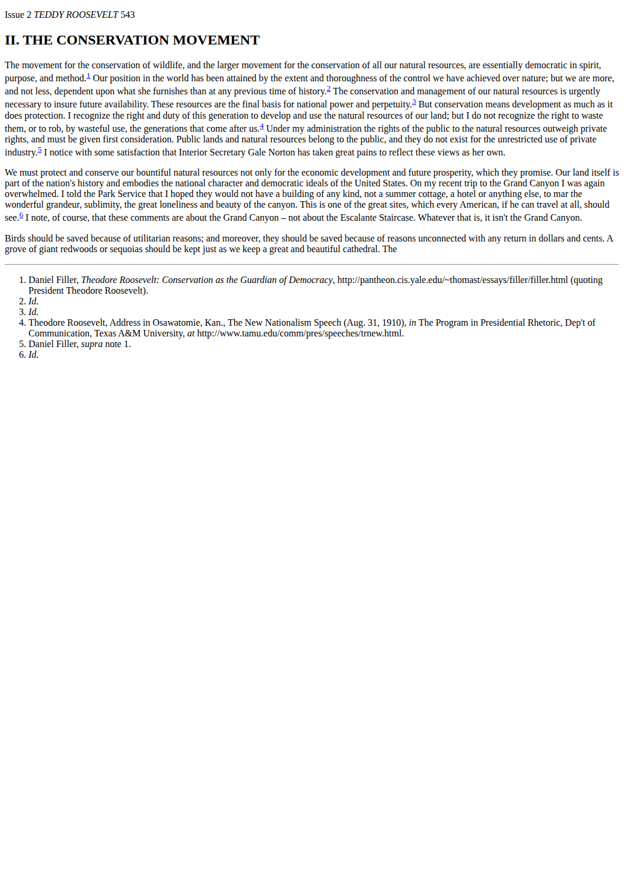Issue 2 TEDDY ROOSEVELT 543
II. THE CONSERVATION MOVEMENT
The movement for the conservation of wildlife, and the larger movement for the conservation of all our natural resources, are essentially democratic in spirit, purpose, and method.1 Our position in the world has been attained by the extent and thoroughness of the control we have achieved over nature; but we are more, and not less, dependent upon what she furnishes than at any previous time of history.2 The conservation and management of our natural resources is urgently necessary to insure future availability. These resources are the final basis for national power and perpetuity.3 But conservation means development as much as it does protection. I recognize the right and duty of this generation to develop and use the natural resources of our land; but I do not recognize the right to waste them, or to rob, by wasteful use, the generations that come after us.4 Under my administration the rights of the public to the natural resources outweigh private rights, and must be given first consideration. Public lands and natural resources belong to the public, and they do not exist for the unrestricted use of private industry.5 I notice with some satisfaction that Interior Secretary Gale Norton has taken great pains to reflect these views as her own.
We must protect and conserve our bountiful natural resources not only for the economic development and future prosperity, which they promise. Our land itself is part of the nation's history and embodies the national character and democratic ideals of the United States. On my recent trip to the Grand Canyon I was again overwhelmed. I told the Park Service that I hoped they would not have a building of any kind, not a summer cottage, a hotel or anything else, to mar the wonderful grandeur, sublimity, the great loneliness and beauty of the canyon. This is one of the great sites, which every American, if he can travel at all, should see.6 I note, of course, that these comments are about the Grand Canyon – not about the Escalante Staircase. Whatever that is, it isn't the Grand Canyon.
Birds should be saved because of utilitarian reasons; and moreover, they should be saved because of reasons unconnected with any return in dollars and cents. A grove of giant redwoods or sequoias should be kept just as we keep a great and beautiful cathedral. The
Daniel Filler, Theodore Roosevelt: Conservation as the Guardian of Democracy, http://pantheon.cis.yale.edu/~thomast/essays/filler/filler.html (quoting President Theodore Roosevelt).
Id.
Id.
Theodore Roosevelt, Address in Osawatomie, Kan., The New Nationalism Speech (Aug. 31, 1910), in The Program in Presidential Rhetoric, Dep't of Communication, Texas A&M University, at http://www.tamu.edu/comm/pres/speeches/trnew.html.
Daniel Filler, supra note 1.
Id.